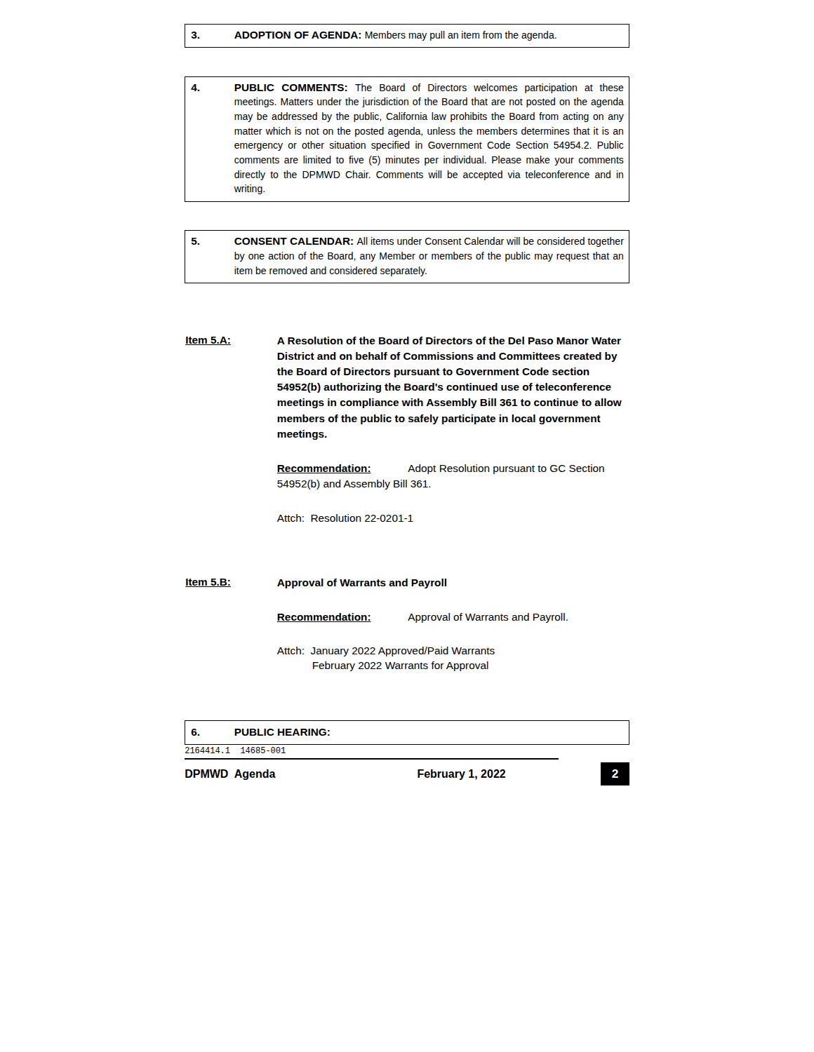| 3. | ADOPTION OF AGENDA: Members may pull an item from the agenda. |
| 4. | PUBLIC COMMENTS: The Board of Directors welcomes participation at these meetings. Matters under the jurisdiction of the Board that are not posted on the agenda may be addressed by the public, California law prohibits the Board from acting on any matter which is not on the posted agenda, unless the members determines that it is an emergency or other situation specified in Government Code Section 54954.2. Public comments are limited to five (5) minutes per individual. Please make your comments directly to the DPMWD Chair. Comments will be accepted via teleconference and in writing. |
| 5. | CONSENT CALENDAR: All items under Consent Calendar will be considered together by one action of the Board, any Member or members of the public may request that an item be removed and considered separately. |
| Item 5.A: | A Resolution of the Board of Directors of the Del Paso Manor Water District and on behalf of Commissions and Committees created by the Board of Directors pursuant to Government Code section 54952(b) authorizing the Board's continued use of teleconference meetings in compliance with Assembly Bill 361 to continue to allow members of the public to safely participate in local government meetings. Recommendation: Adopt Resolution pursuant to GC Section 54952(b) and Assembly Bill 361. Attch: Resolution 22-0201-1 |
| Item 5.B: | Approval of Warrants and Payroll Recommendation: Approval of Warrants and Payroll. Attch: January 2022 Approved/Paid Warrants February 2022 Warrants for Approval |
| 6. | PUBLIC HEARING: |
2164414.1 14685-001
DPMWD Agenda
February 1, 2022
2